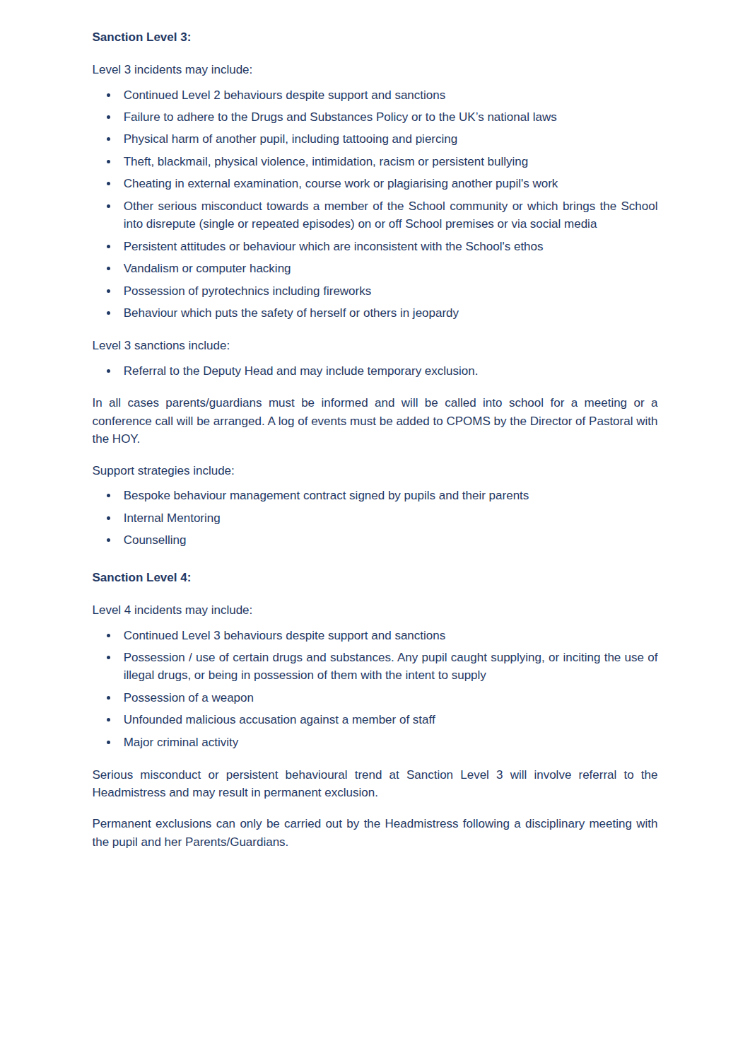Sanction Level 3:
Level 3 incidents may include:
Continued Level 2 behaviours despite support and sanctions
Failure to adhere to the Drugs and Substances Policy or to the UK’s national laws
Physical harm of another pupil, including tattooing and piercing
Theft, blackmail, physical violence, intimidation, racism or persistent bullying
Cheating in external examination, course work or plagiarising another pupil's work
Other serious misconduct towards a member of the School community or which brings the School into disrepute (single or repeated episodes) on or off School premises or via social media
Persistent attitudes or behaviour which are inconsistent with the School's ethos
Vandalism or computer hacking
Possession of pyrotechnics including fireworks
Behaviour which puts the safety of herself or others in jeopardy
Level 3 sanctions include:
Referral to the Deputy Head and may include temporary exclusion.
In all cases parents/guardians must be informed and will be called into school for a meeting or a conference call will be arranged. A log of events must be added to CPOMS by the Director of Pastoral with the HOY.
Support strategies include:
Bespoke behaviour management contract signed by pupils and their parents
Internal Mentoring
Counselling
Sanction Level 4:
Level 4 incidents may include:
Continued Level 3 behaviours despite support and sanctions
Possession / use of certain drugs and substances. Any pupil caught supplying, or inciting the use of illegal drugs, or being in possession of them with the intent to supply
Possession of a weapon
Unfounded malicious accusation against a member of staff
Major criminal activity
Serious misconduct or persistent behavioural trend at Sanction Level 3 will involve referral to the Headmistress and may result in permanent exclusion.
Permanent exclusions can only be carried out by the Headmistress following a disciplinary meeting with the pupil and her Parents/Guardians.